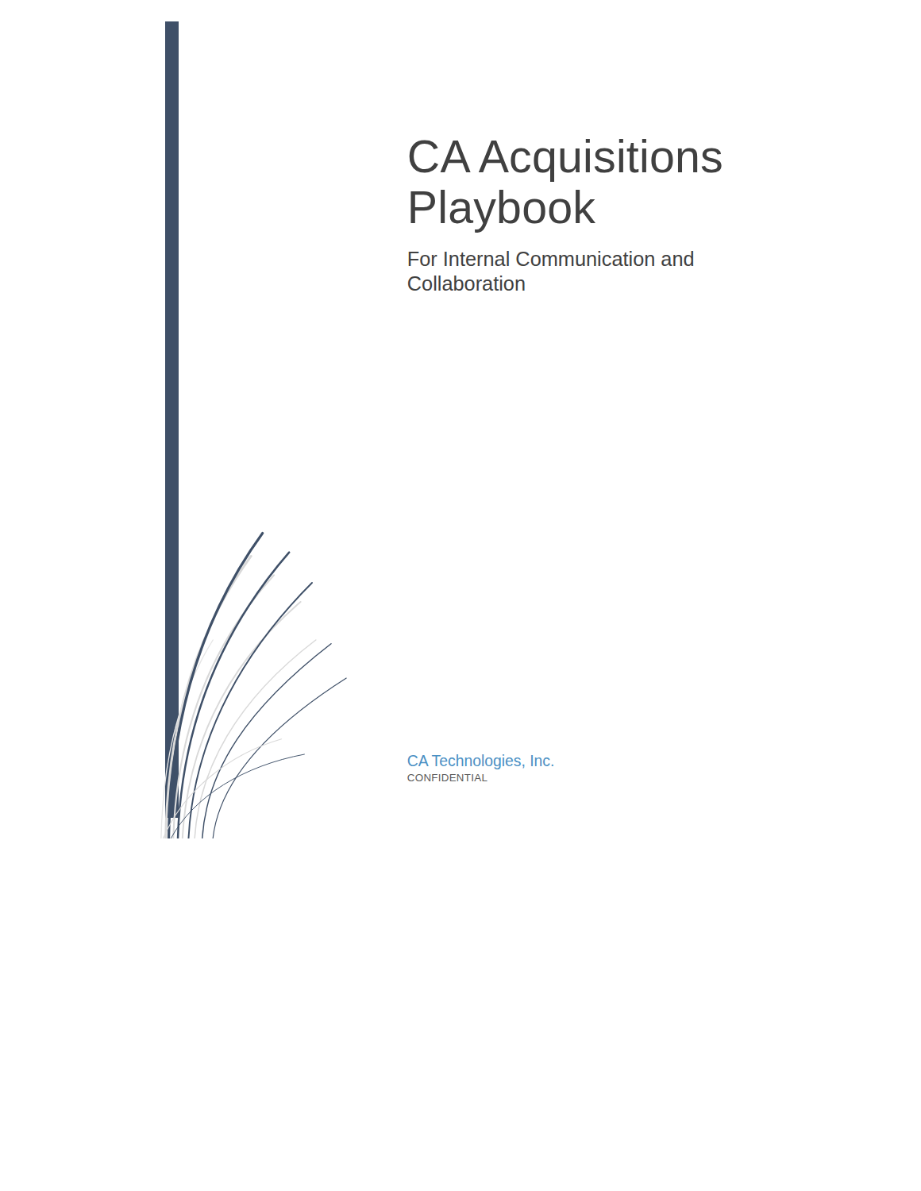CA Acquisitions Playbook
For Internal Communication and Collaboration
CA Technologies, Inc.
CONFIDENTIAL